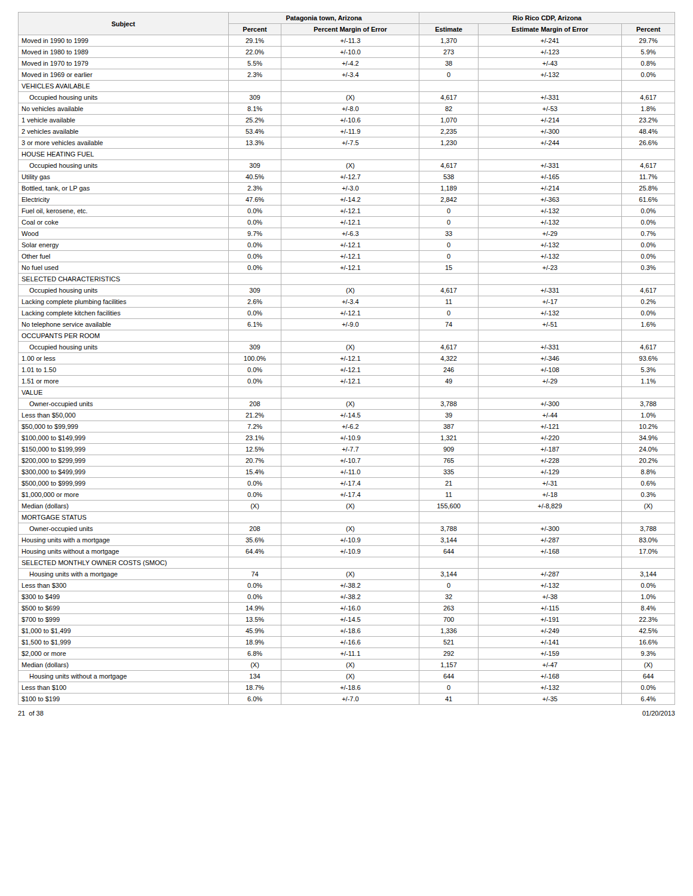Selected Housing Characteristics
| Subject | Patagonia town, Arizona | Rio Rico CDP, Arizona |
| --- | --- | --- |
| Percent | Percent Margin of Error | Estimate | Estimate Margin of Error | Percent |
| Moved in 1990 to 1999 | 29.1% | +/-11.3 | 1,370 | +/-241 | 29.7% |
| Moved in 1980 to 1989 | 22.0% | +/-10.0 | 273 | +/-123 | 5.9% |
| Moved in 1970 to 1979 | 5.5% | +/-4.2 | 38 | +/-43 | 0.8% |
| Moved in 1969 or earlier | 2.3% | +/-3.4 | 0 | +/-132 | 0.0% |
| VEHICLES AVAILABLE | | | | | |
| Occupied housing units | 309 | (X) | 4,617 | +/-331 | 4,617 |
| No vehicles available | 8.1% | +/-8.0 | 82 | +/-53 | 1.8% |
| 1 vehicle available | 25.2% | +/-10.6 | 1,070 | +/-214 | 23.2% |
| 2 vehicles available | 53.4% | +/-11.9 | 2,235 | +/-300 | 48.4% |
| 3 or more vehicles available | 13.3% | +/-7.5 | 1,230 | +/-244 | 26.6% |
| HOUSE HEATING FUEL | | | | | |
| Occupied housing units | 309 | (X) | 4,617 | +/-331 | 4,617 |
| Utility gas | 40.5% | +/-12.7 | 538 | +/-165 | 11.7% |
| Bottled, tank, or LP gas | 2.3% | +/-3.0 | 1,189 | +/-214 | 25.8% |
| Electricity | 47.6% | +/-14.2 | 2,842 | +/-363 | 61.6% |
| Fuel oil, kerosene, etc. | 0.0% | +/-12.1 | 0 | +/-132 | 0.0% |
| Coal or coke | 0.0% | +/-12.1 | 0 | +/-132 | 0.0% |
| Wood | 9.7% | +/-6.3 | 33 | +/-29 | 0.7% |
| Solar energy | 0.0% | +/-12.1 | 0 | +/-132 | 0.0% |
| Other fuel | 0.0% | +/-12.1 | 0 | +/-132 | 0.0% |
| No fuel used | 0.0% | +/-12.1 | 15 | +/-23 | 0.3% |
| SELECTED CHARACTERISTICS | | | | | |
| Occupied housing units | 309 | (X) | 4,617 | +/-331 | 4,617 |
| Lacking complete plumbing facilities | 2.6% | +/-3.4 | 11 | +/-17 | 0.2% |
| Lacking complete kitchen facilities | 0.0% | +/-12.1 | 0 | +/-132 | 0.0% |
| No telephone service available | 6.1% | +/-9.0 | 74 | +/-51 | 1.6% |
| OCCUPANTS PER ROOM | | | | | |
| Occupied housing units | 309 | (X) | 4,617 | +/-331 | 4,617 |
| 1.00 or less | 100.0% | +/-12.1 | 4,322 | +/-346 | 93.6% |
| 1.01 to 1.50 | 0.0% | +/-12.1 | 246 | +/-108 | 5.3% |
| 1.51 or more | 0.0% | +/-12.1 | 49 | +/-29 | 1.1% |
| VALUE | | | | | |
| Owner-occupied units | 208 | (X) | 3,788 | +/-300 | 3,788 |
| Less than $50,000 | 21.2% | +/-14.5 | 39 | +/-44 | 1.0% |
| $50,000 to $99,999 | 7.2% | +/-6.2 | 387 | +/-121 | 10.2% |
| $100,000 to $149,999 | 23.1% | +/-10.9 | 1,321 | +/-220 | 34.9% |
| $150,000 to $199,999 | 12.5% | +/-7.7 | 909 | +/-187 | 24.0% |
| $200,000 to $299,999 | 20.7% | +/-10.7 | 765 | +/-228 | 20.2% |
| $300,000 to $499,999 | 15.4% | +/-11.0 | 335 | +/-129 | 8.8% |
| $500,000 to $999,999 | 0.0% | +/-17.4 | 21 | +/-31 | 0.6% |
| $1,000,000 or more | 0.0% | +/-17.4 | 11 | +/-18 | 0.3% |
| Median (dollars) | (X) | (X) | 155,600 | +/-8,829 | (X) |
| MORTGAGE STATUS | | | | | |
| Owner-occupied units | 208 | (X) | 3,788 | +/-300 | 3,788 |
| Housing units with a mortgage | 35.6% | +/-10.9 | 3,144 | +/-287 | 83.0% |
| Housing units without a mortgage | 64.4% | +/-10.9 | 644 | +/-168 | 17.0% |
| SELECTED MONTHLY OWNER COSTS (SMOC) | | | | | |
| Housing units with a mortgage | 74 | (X) | 3,144 | +/-287 | 3,144 |
| Less than $300 | 0.0% | +/-38.2 | 0 | +/-132 | 0.0% |
| $300 to $499 | 0.0% | +/-38.2 | 32 | +/-38 | 1.0% |
| $500 to $699 | 14.9% | +/-16.0 | 263 | +/-115 | 8.4% |
| $700 to $999 | 13.5% | +/-14.5 | 700 | +/-191 | 22.3% |
| $1,000 to $1,499 | 45.9% | +/-18.6 | 1,336 | +/-249 | 42.5% |
| $1,500 to $1,999 | 18.9% | +/-16.6 | 521 | +/-141 | 16.6% |
| $2,000 or more | 6.8% | +/-11.1 | 292 | +/-159 | 9.3% |
| Median (dollars) | (X) | (X) | 1,157 | +/-47 | (X) |
| Housing units without a mortgage | 134 | (X) | 644 | +/-168 | 644 |
| Less than $100 | 18.7% | +/-18.6 | 0 | +/-132 | 0.0% |
| $100 to $199 | 6.0% | +/-7.0 | 41 | +/-35 | 6.4% |
21 of 38 01/20/2013